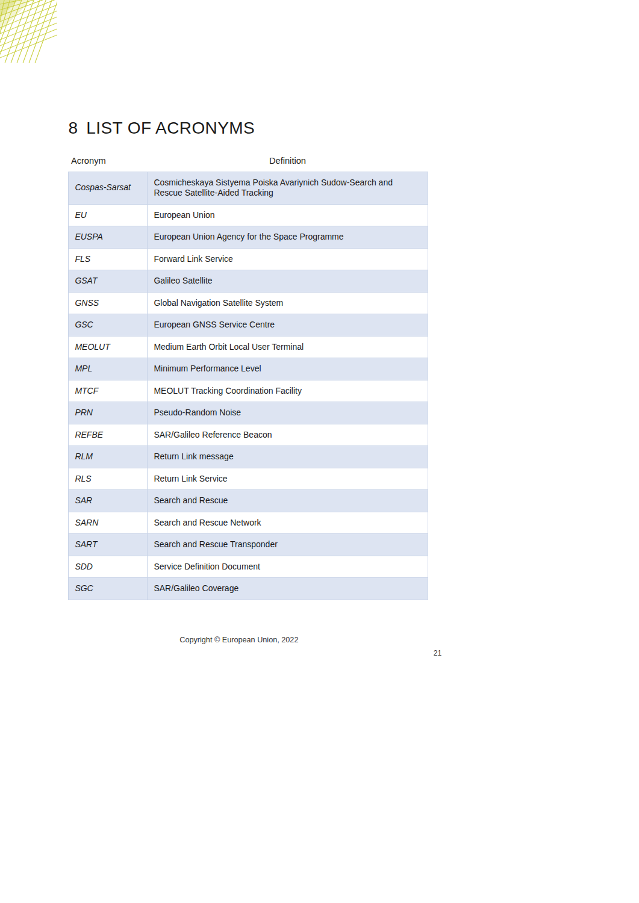8 LIST OF ACRONYMS
| Acronym | Definition |
| --- | --- |
| Cospas-Sarsat | Cosmicheskaya Sistyema Poiska Avariynich Sudow-Search and Rescue Satellite-Aided Tracking |
| EU | European Union |
| EUSPA | European Union Agency for the Space Programme |
| FLS | Forward Link Service |
| GSAT | Galileo Satellite |
| GNSS | Global Navigation Satellite System |
| GSC | European GNSS Service Centre |
| MEOLUT | Medium Earth Orbit Local User Terminal |
| MPL | Minimum Performance Level |
| MTCF | MEOLUT Tracking Coordination Facility |
| PRN | Pseudo-Random Noise |
| REFBE | SAR/Galileo Reference Beacon |
| RLM | Return Link message |
| RLS | Return Link Service |
| SAR | Search and Rescue |
| SARN | Search and Rescue Network |
| SART | Search and Rescue Transponder |
| SDD | Service Definition Document |
| SGC | SAR/Galileo Coverage |
Copyright © European Union, 2022
21